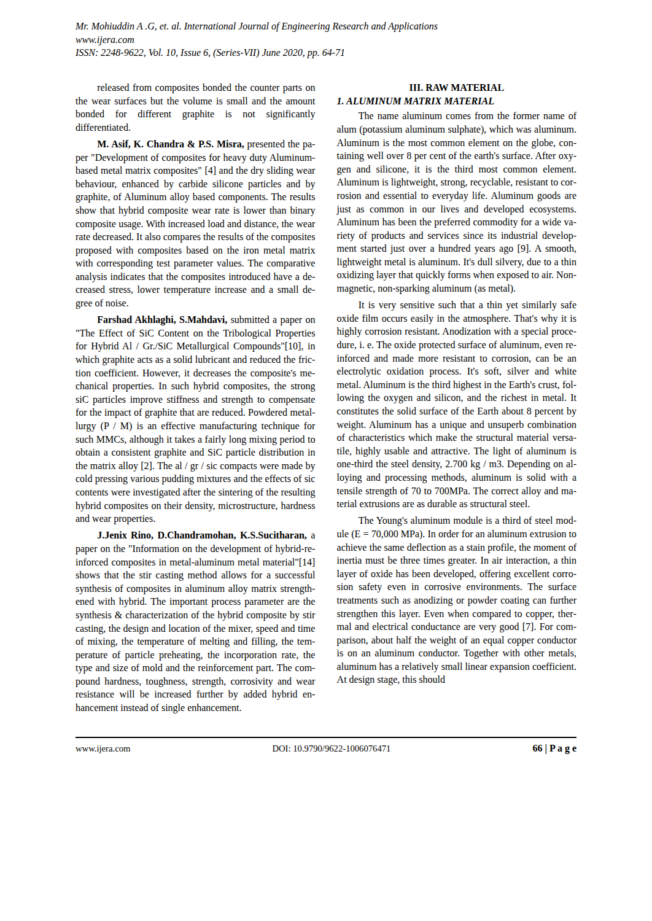Mr. Mohiuddin A .G, et. al. International Journal of Engineering Research and Applications
www.ijera.com
ISSN: 2248-9622, Vol. 10, Issue 6, (Series-VII) June 2020, pp. 64-71
released from composites bonded the counter parts on the wear surfaces but the volume is small and the amount bonded for different graphite is not significantly differentiated.
M. Asif, K. Chandra & P.S. Misra, presented the paper "Development of composites for heavy duty Aluminum-based metal matrix composites" [4] and the dry sliding wear behaviour, enhanced by carbide silicone particles and by graphite, of Aluminum alloy based components. The results show that hybrid composite wear rate is lower than binary composite usage. With increased load and distance, the wear rate decreased. It also compares the results of the composites proposed with composites based on the iron metal matrix with corresponding test parameter values. The comparative analysis indicates that the composites introduced have a decreased stress, lower temperature increase and a small degree of noise.
Farshad Akhlaghi, S.Mahdavi, submitted a paper on "The Effect of SiC Content on the Tribological Properties for Hybrid Al / Gr./SiC Metallurgical Compounds"[10], in which graphite acts as a solid lubricant and reduced the friction coefficient. However, it decreases the composite's mechanical properties. In such hybrid composites, the strong siC particles improve stiffness and strength to compensate for the impact of graphite that are reduced. Powdered metallurgy (P / M) is an effective manufacturing technique for such MMCs, although it takes a fairly long mixing period to obtain a consistent graphite and SiC particle distribution in the matrix alloy [2]. The al / gr / sic compacts were made by cold pressing various pudding mixtures and the effects of sic contents were investigated after the sintering of the resulting hybrid composites on their density, microstructure, hardness and wear properties.
J.Jenix Rino, D.Chandramohan, K.S.Sucitharan, a paper on the "Information on the development of hybrid-reinforced composites in metal-aluminum metal material"[14] shows that the stir casting method allows for a successful synthesis of composites in aluminum alloy matrix strengthened with hybrid. The important process parameter are the synthesis & characterization of the hybrid composite by stir casting, the design and location of the mixer, speed and time of mixing, the temperature of melting and filling, the temperature of particle preheating, the incorporation rate, the type and size of mold and the reinforcement part. The compound hardness, toughness, strength, corrosivity and wear resistance will be increased further by added hybrid enhancement instead of single enhancement.
III. Raw Material
1. Aluminum Matrix Material
The name aluminum comes from the former name of alum (potassium aluminum sulphate), which was aluminum. Aluminum is the most common element on the globe, containing well over 8 per cent of the earth's surface. After oxygen and silicone, it is the third most common element. Aluminum is lightweight, strong, recyclable, resistant to corrosion and essential to everyday life. Aluminum goods are just as common in our lives and developed ecosystems. Aluminum has been the preferred commodity for a wide variety of products and services since its industrial development started just over a hundred years ago [9]. A smooth, lightweight metal is aluminum. It's dull silvery, due to a thin oxidizing layer that quickly forms when exposed to air. Non-magnetic, non-sparking aluminum (as metal).
It is very sensitive such that a thin yet similarly safe oxide film occurs easily in the atmosphere. That's why it is highly corrosion resistant. Anodization with a special procedure, i. e. The oxide protected surface of aluminum, even reinforced and made more resistant to corrosion, can be an electrolytic oxidation process. It's soft, silver and white metal. Aluminum is the third highest in the Earth's crust, following the oxygen and silicon, and the richest in metal. It constitutes the solid surface of the Earth about 8 percent by weight. Aluminum has a unique and unsuperb combination of characteristics which make the structural material versatile, highly usable and attractive. The light of aluminum is one-third the steel density, 2.700 kg / m3. Depending on alloying and processing methods, aluminum is solid with a tensile strength of 70 to 700MPa. The correct alloy and material extrusions are as durable as structural steel.
The Young's aluminum module is a third of steel module (E = 70,000 MPa). In order for an aluminum extrusion to achieve the same deflection as a stain profile, the moment of inertia must be three times greater. In air interaction, a thin layer of oxide has been developed, offering excellent corrosion safety even in corrosive environments. The surface treatments such as anodizing or powder coating can further strengthen this layer. Even when compared to copper, thermal and electrical conductance are very good [7]. For comparison, about half the weight of an equal copper conductor is on an aluminum conductor. Together with other metals, aluminum has a relatively small linear expansion coefficient. At design stage, this should
www.ijera.com DOI: 10.9790/9622-1006076471 66 | P a g e